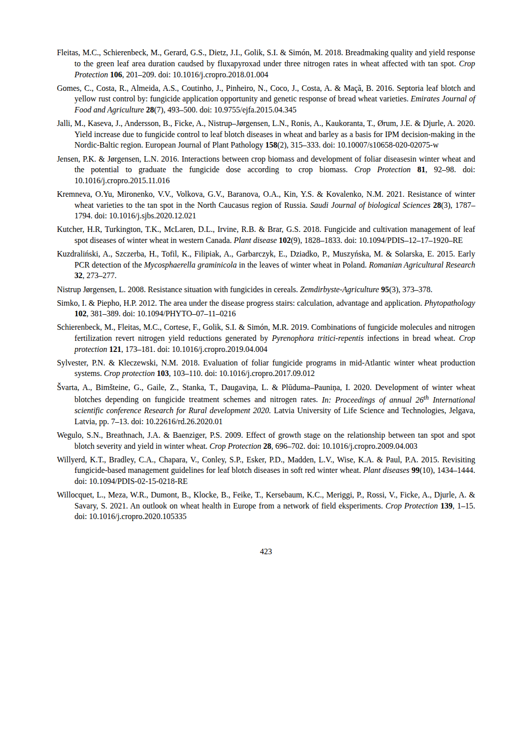Fleitas, M.C., Schierenbeck, M., Gerard, G.S., Dietz, J.I., Golik, S.I. & Simón, M. 2018. Breadmaking quality and yield response to the green leaf area duration caudsed by fluxapyroxad under three nitrogen rates in wheat affected with tan spot. Crop Protection 106, 201–209. doi: 10.1016/j.cropro.2018.01.004
Gomes, C., Costa, R., Almeida, A.S., Coutinho, J., Pinheiro, N., Coco, J., Costa, A. & Maçã, B. 2016. Septoria leaf blotch and yellow rust control by: fungicide application opportunity and genetic response of bread wheat varieties. Emirates Journal of Food and Agriculture 28(7), 493–500. doi: 10.9755/ejfa.2015.04.345
Jalli, M., Kaseva, J., Andersson, B., Ficke, A., Nistrup–Jørgensen, L.N., Ronis, A., Kaukoranta, T., Ørum, J.E. & Djurle, A. 2020. Yield increase due to fungicide control to leaf blotch diseases in wheat and barley as a basis for IPM decision-making in the Nordic-Baltic region. European Journal of Plant Pathology 158(2), 315–333. doi: 10.10007/s10658-020-02075-w
Jensen, P.K. & Jørgensen, L.N. 2016. Interactions between crop biomass and development of foliar diseasesin winter wheat and the potential to graduate the fungicide dose according to crop biomass. Crop Protection 81, 92–98. doi: 10.1016/j.cropro.2015.11.016
Kremneva, O.Yu, Mironenko, V.V., Volkova, G.V., Baranova, O.A., Kin, Y.S. & Kovalenko, N.M. 2021. Resistance of winter wheat varieties to the tan spot in the North Caucasus region of Russia. Saudi Journal of biological Sciences 28(3), 1787–1794. doi: 10.1016/j.sjbs.2020.12.021
Kutcher, H.R, Turkington, T.K., McLaren, D.L., Irvine, R.B. & Brar, G.S. 2018. Fungicide and cultivation management of leaf spot diseases of winter wheat in western Canada. Plant disease 102(9), 1828–1833. doi: 10.1094/PDIS–12–17–1920–RE
Kuzdraliński, A., Szczerba, H., Tofil, K., Filipiak, A., Garbarczyk, E., Dziadko, P., Muszyńska, M. & Solarska, E. 2015. Early PCR detection of the Mycosphaerella graminicola in the leaves of winter wheat in Poland. Romanian Agricultural Research 32, 273–277.
Nistrup Jørgensen, L. 2008. Resistance situation with fungicides in cereals. Zemdirbyste-Agriculture 95(3), 373–378.
Simko, I. & Piepho, H.P. 2012. The area under the disease progress stairs: calculation, advantage and application. Phytopathology 102, 381–389. doi: 10.1094/PHYTO–07–11–0216
Schierenbeck, M., Fleitas, M.C., Cortese, F., Golik, S.I. & Simón, M.R. 2019. Combinations of fungicide molecules and nitrogen fertilization revert nitrogen yield reductions generated by Pyrenophora tritici-repentis infections in bread wheat. Crop protection 121, 173–181. doi: 10.1016/j.cropro.2019.04.004
Sylvester, P.N. & Kleczewski, N.M. 2018. Evaluation of foliar fungicide programs in mid-Atlantic winter wheat production systems. Crop protection 103, 103–110. doi: 10.1016/j.cropro.2017.09.012
Švarta, A., Bimšteine, G., Gaile, Z., Stanka, T., Daugaviņa, L. & Plūduma–Pauniņa, I. 2020. Development of winter wheat blotches depending on fungicide treatment schemes and nitrogen rates. In: Proceedings of annual 26th International scientific conference Research for Rural development 2020. Latvia University of Life Science and Technologies, Jelgava, Latvia, pp. 7–13. doi: 10.22616/rd.26.2020.01
Wegulo, S.N., Breathnach, J.A. & Baenziger, P.S. 2009. Effect of growth stage on the relationship between tan spot and spot blotch severity and yield in winter wheat. Crop Protection 28, 696–702. doi: 10.1016/j.cropro.2009.04.003
Willyerd, K.T., Bradley, C.A., Chapara, V., Conley, S.P., Esker, P.D., Madden, L.V., Wise, K.A. & Paul, P.A. 2015. Revisiting fungicide-based management guidelines for leaf blotch diseases in soft red winter wheat. Plant diseases 99(10), 1434–1444. doi: 10.1094/PDIS-02-15-0218-RE
Willocquet, L., Meza, W.R., Dumont, B., Klocke, B., Feike, T., Kersebaum, K.C., Meriggi, P., Rossi, V., Ficke, A., Djurle, A. & Savary, S. 2021. An outlook on wheat health in Europe from a network of field eksperiments. Crop Protection 139, 1–15. doi: 10.1016/j.cropro.2020.105335
423